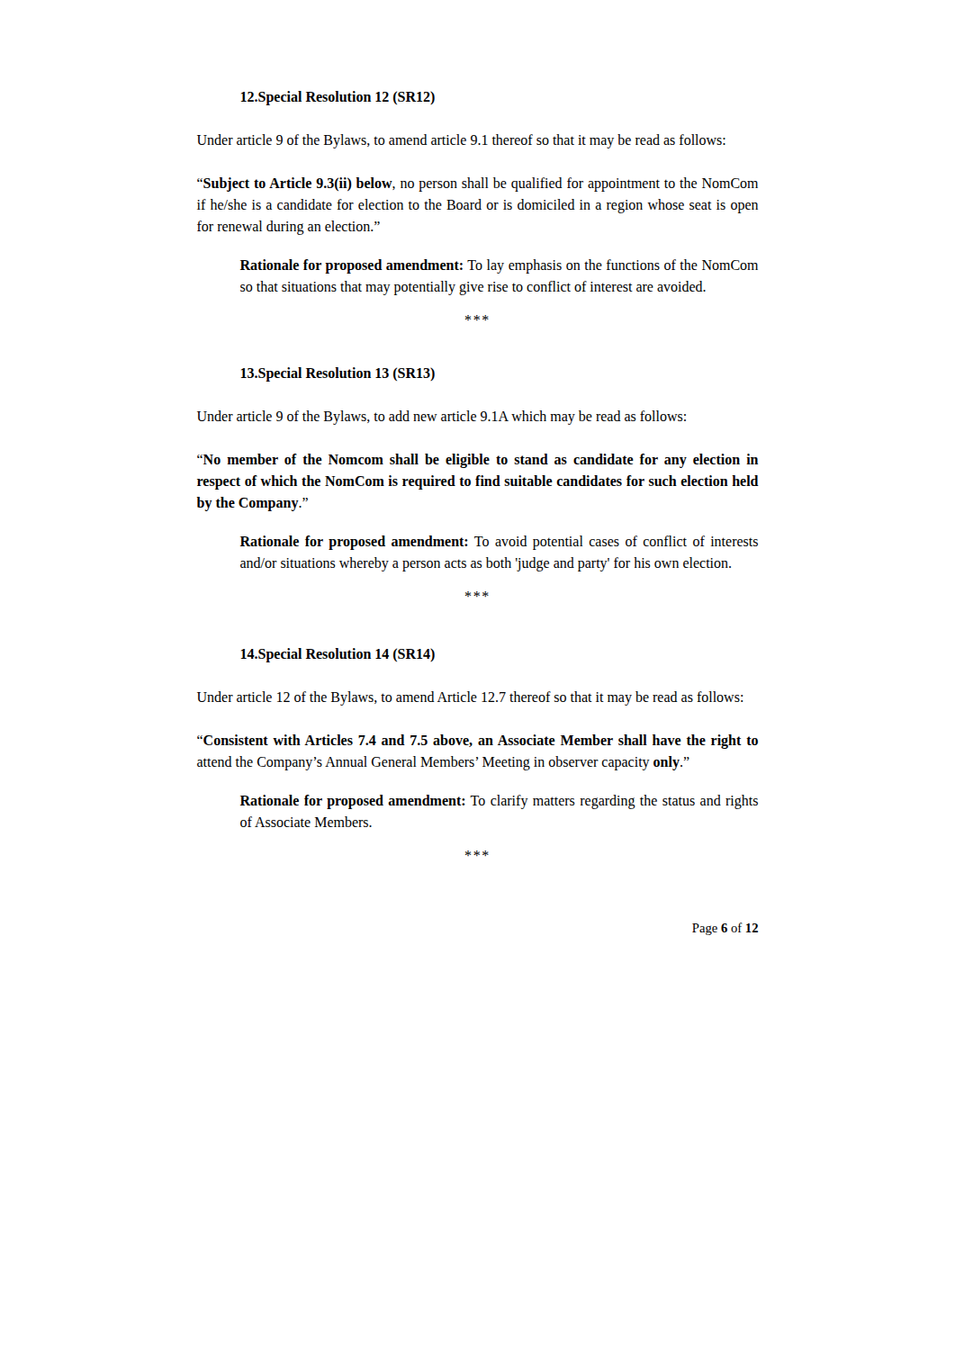12.Special Resolution 12 (SR12)
Under article 9 of the Bylaws, to amend article 9.1 thereof so that it may be read as follows:
“Subject to Article 9.3(ii) below, no person shall be qualified for appointment to the NomCom if he/she is a candidate for election to the Board or is domiciled in a region whose seat is open for renewal during an election.”
Rationale for proposed amendment: To lay emphasis on the functions of the NomCom so that situations that may potentially give rise to conflict of interest are avoided.
***
13.Special Resolution 13 (SR13)
Under article 9 of the Bylaws, to add new article 9.1A which may be read as follows:
“No member of the Nomcom shall be eligible to stand as candidate for any election in respect of which the NomCom is required to find suitable candidates for such election held by the Company.”
Rationale for proposed amendment: To avoid potential cases of conflict of interests and/or situations whereby a person acts as both 'judge and party' for his own election.
***
14.Special Resolution 14 (SR14)
Under article 12 of the Bylaws, to amend Article 12.7 thereof so that it may be read as follows:
“Consistent with Articles 7.4 and 7.5 above, an Associate Member shall have the right to attend the Company’s Annual General Members’ Meeting in observer capacity only.”
Rationale for proposed amendment: To clarify matters regarding the status and rights of Associate Members.
***
Page 6 of 12